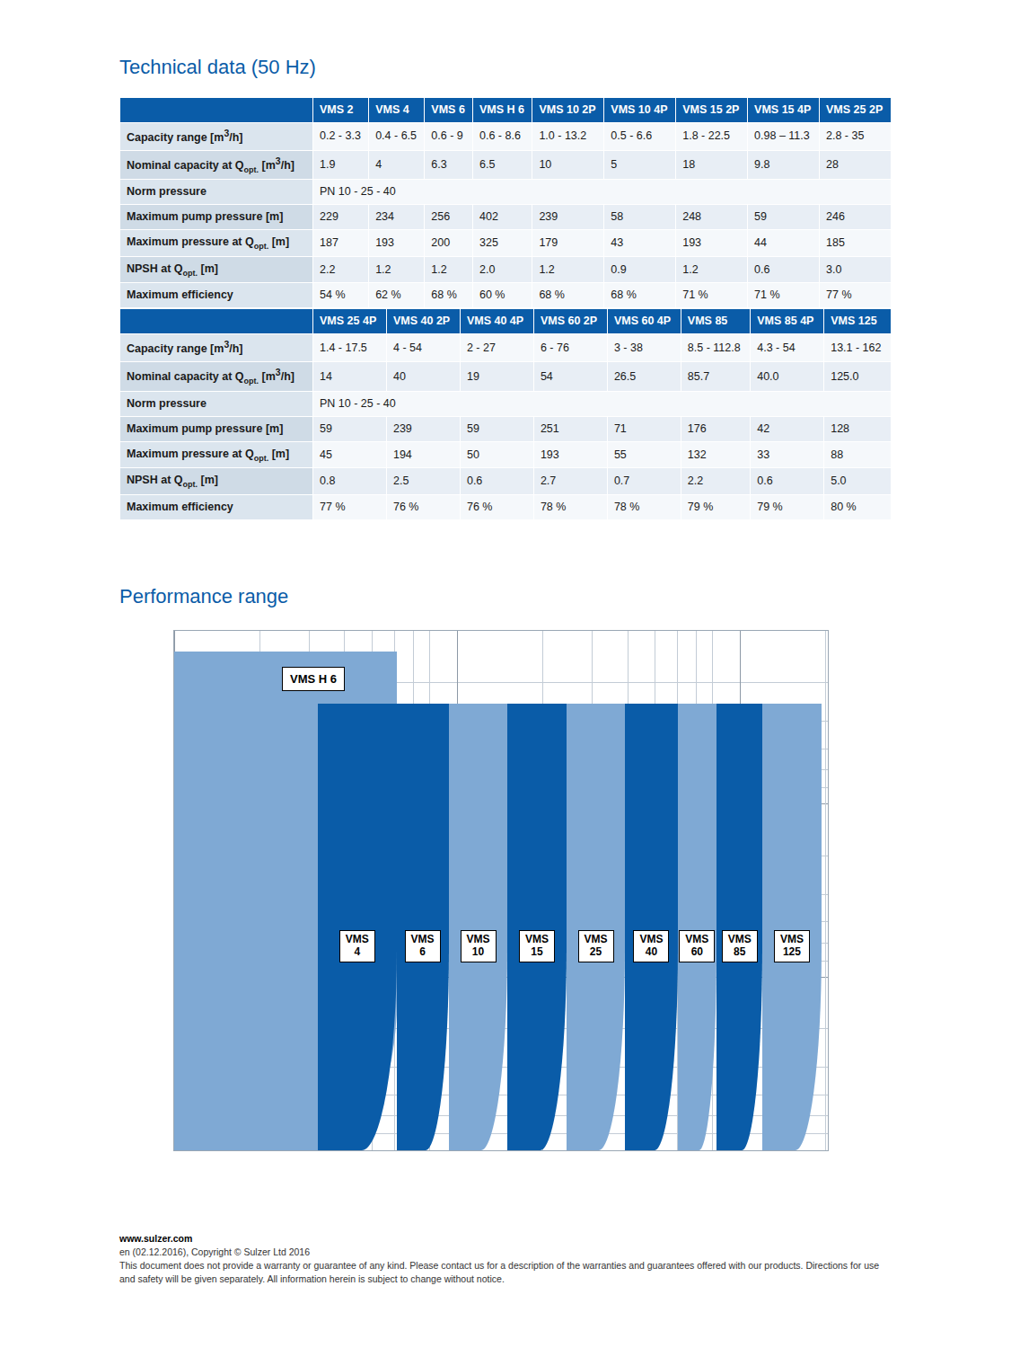Technical data (50 Hz)
| | VMS 2 | VMS 4 | VMS 6 | VMS H 6 | VMS 10 2P | VMS 10 4P | VMS 15 2P | VMS 15 4P | VMS 25 2P |
| --- | --- | --- | --- | --- | --- | --- | --- | --- | --- |
| Capacity range [m 3 /h] | 0.2 - 3.3 | 0.4 - 6.5 | 0.6 - 9 | 0.6 - 8.6 | 1.0 - 13.2 | 0.5 - 6.6 | 1.8 - 22.5 | 0.98 – 11.3 | 2.8 - 35 |
| Nominal capacity at Q opt. [m 3 /h] | 1.9 | 4 | 6.3 | 6.5 | 10 | 5 | 18 | 9.8 | 28 |
| Norm pressure | PN 10 - 25 - 40 |
| Maximum pump pressure [m] | 229 | 234 | 256 | 402 | 239 | 58 | 248 | 59 | 246 |
| Maximum pressure at Q opt. [m] | 187 | 193 | 200 | 325 | 179 | 43 | 193 | 44 | 185 |
| NPSH at Q opt. [m] | 2.2 | 1.2 | 1.2 | 2.0 | 1.2 | 0.9 | 1.2 | 0.6 | 3.0 |
| Maximum efficiency | 54 % | 62 % | 68 % | 60 % | 68 % | 68 % | 71 % | 71 % | 77 % |
| | VMS 25 4P | VMS 40 2P | VMS 40 4P | VMS 60 2P | VMS 60 4P | VMS 85 | VMS 85 4P | VMS 125 |
| --- | --- | --- | --- | --- | --- | --- | --- | --- |
| Capacity range [m 3 /h] | 1.4 - 17.5 | 4 - 54 | 2 - 27 | 6 - 76 | 3 - 38 | 8.5 - 112.8 | 4.3 - 54 | 13.1 - 162 |
| Nominal capacity at Q opt. [m 3 /h] | 14 | 40 | 19 | 54 | 26.5 | 85.7 | 40.0 | 125.0 |
| Norm pressure | PN 10 - 25 - 40 |
| Maximum pump pressure [m] | 59 | 239 | 59 | 251 | 71 | 176 | 42 | 128 |
| Maximum pressure at Q opt. [m] | 45 | 194 | 50 | 193 | 55 | 132 | 33 | 88 |
| NPSH at Q opt. [m] | 0.8 | 2.5 | 0.6 | 2.7 | 0.7 | 2.2 | 0.6 | 5.0 |
| Maximum efficiency | 77 % | 76 % | 76 % | 78 % | 78 % | 79 % | 79 % | 80 % |
Performance range
50 Hz m 500 100 10 1
1 10 100 Q (m3/h)
VMS H 6
VMS
2
VMS
4
VMS
6
VMS
10
VMS
15
VMS
25
VMS
40
VMS
60
VMS
85
VMS
125
www.sulzer.com
en (02.12.2016), Copyright © Sulzer Ltd 2016
This document does not provide a warranty or guarantee of any kind. Please contact us for a description of the warranties and guarantees offered with our products. Directions for use and safety will be given separately. All information herein is subject to change without notice.